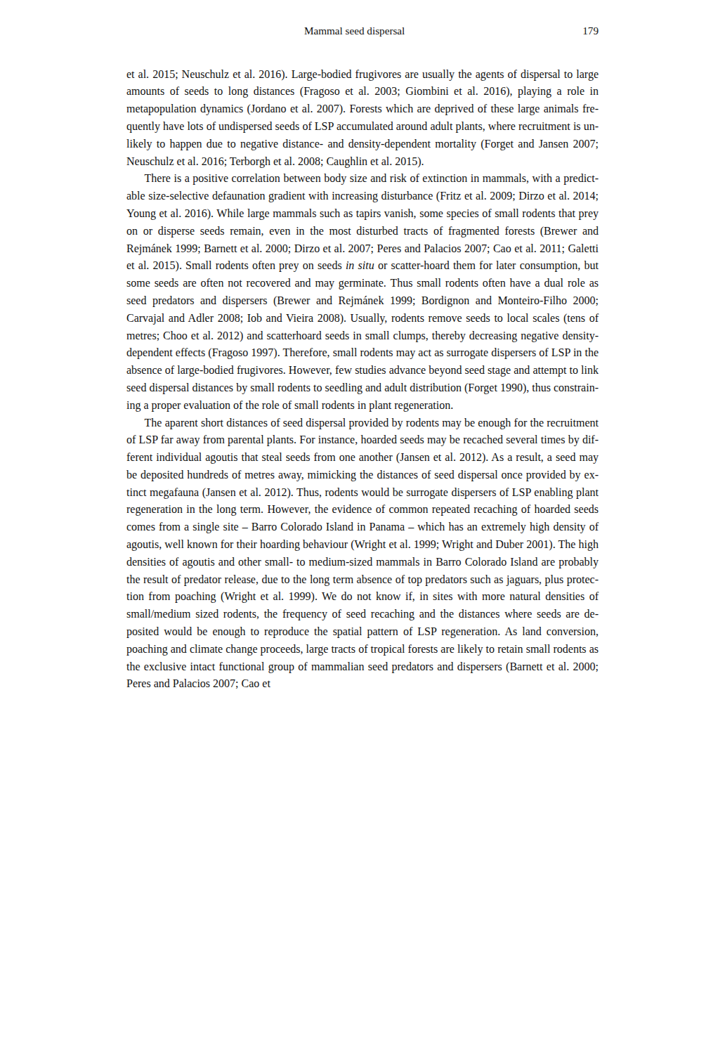Mammal seed dispersal 179
et al. 2015; Neuschulz et al. 2016). Large-bodied frugivores are usually the agents of dispersal to large amounts of seeds to long distances (Fragoso et al. 2003; Giombini et al. 2016), playing a role in metapopulation dynamics (Jordano et al. 2007). Forests which are deprived of these large animals frequently have lots of undispersed seeds of LSP accumulated around adult plants, where recruitment is unlikely to happen due to negative distance- and density-dependent mortality (Forget and Jansen 2007; Neuschulz et al. 2016; Terborgh et al. 2008; Caughlin et al. 2015).
There is a positive correlation between body size and risk of extinction in mammals, with a predictable size-selective defaunation gradient with increasing disturbance (Fritz et al. 2009; Dirzo et al. 2014; Young et al. 2016). While large mammals such as tapirs vanish, some species of small rodents that prey on or disperse seeds remain, even in the most disturbed tracts of fragmented forests (Brewer and Rejmánek 1999; Barnett et al. 2000; Dirzo et al. 2007; Peres and Palacios 2007; Cao et al. 2011; Galetti et al. 2015). Small rodents often prey on seeds in situ or scatter-hoard them for later consumption, but some seeds are often not recovered and may germinate. Thus small rodents often have a dual role as seed predators and dispersers (Brewer and Rejmánek 1999; Bordignon and Monteiro-Filho 2000; Carvajal and Adler 2008; Iob and Vieira 2008). Usually, rodents remove seeds to local scales (tens of metres; Choo et al. 2012) and scatterhoard seeds in small clumps, thereby decreasing negative density-dependent effects (Fragoso 1997). Therefore, small rodents may act as surrogate dispersers of LSP in the absence of large-bodied frugivores. However, few studies advance beyond seed stage and attempt to link seed dispersal distances by small rodents to seedling and adult distribution (Forget 1990), thus constraining a proper evaluation of the role of small rodents in plant regeneration.
The aparent short distances of seed dispersal provided by rodents may be enough for the recruitment of LSP far away from parental plants. For instance, hoarded seeds may be recached several times by different individual agoutis that steal seeds from one another (Jansen et al. 2012). As a result, a seed may be deposited hundreds of metres away, mimicking the distances of seed dispersal once provided by extinct megafauna (Jansen et al. 2012). Thus, rodents would be surrogate dispersers of LSP enabling plant regeneration in the long term. However, the evidence of common repeated recaching of hoarded seeds comes from a single site – Barro Colorado Island in Panama – which has an extremely high density of agoutis, well known for their hoarding behaviour (Wright et al. 1999; Wright and Duber 2001). The high densities of agoutis and other small- to medium-sized mammals in Barro Colorado Island are probably the result of predator release, due to the long term absence of top predators such as jaguars, plus protection from poaching (Wright et al. 1999). We do not know if, in sites with more natural densities of small/medium sized rodents, the frequency of seed recaching and the distances where seeds are deposited would be enough to reproduce the spatial pattern of LSP regeneration. As land conversion, poaching and climate change proceeds, large tracts of tropical forests are likely to retain small rodents as the exclusive intact functional group of mammalian seed predators and dispersers (Barnett et al. 2000; Peres and Palacios 2007; Cao et